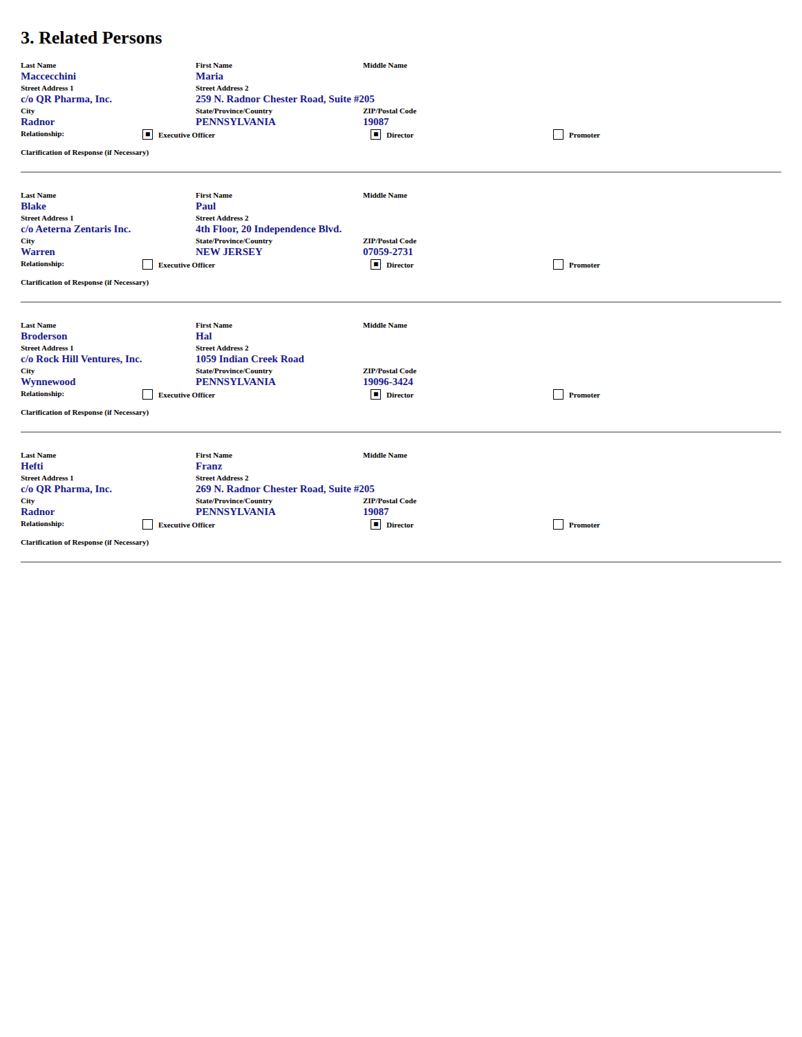3. Related Persons
| Last Name | First Name | Middle Name |
| Maccecchini | Maria | |
| Street Address 1 | Street Address 2 |
| c/o QR Pharma, Inc. | 259 N. Radnor Chester Road, Suite #205 |
| City | State/Province/Country | ZIP/Postal Code |
| Radnor | PENNSYLVANIA | 19087 |
| Relationship: | ■ Executive Officer | ■ Director | Promoter |
Clarification of Response (if Necessary)
| Last Name | First Name | Middle Name |
| Blake | Paul | |
| Street Address 1 | Street Address 2 |
| c/o Aeterna Zentaris Inc. | 4th Floor, 20 Independence Blvd. |
| City | State/Province/Country | ZIP/Postal Code |
| Warren | NEW JERSEY | 07059-2731 |
| Relationship: | Executive Officer | ■ Director | Promoter |
Clarification of Response (if Necessary)
| Last Name | First Name | Middle Name |
| Broderson | Hal | |
| Street Address 1 | Street Address 2 |
| c/o Rock Hill Ventures, Inc. | 1059 Indian Creek Road |
| City | State/Province/Country | ZIP/Postal Code |
| Wynnewood | PENNSYLVANIA | 19096-3424 |
| Relationship: | Executive Officer | ■ Director | Promoter |
Clarification of Response (if Necessary)
| Last Name | First Name | Middle Name |
| Hefti | Franz | |
| Street Address 1 | Street Address 2 |
| c/o QR Pharma, Inc. | 269 N. Radnor Chester Road, Suite #205 |
| City | State/Province/Country | ZIP/Postal Code |
| Radnor | PENNSYLVANIA | 19087 |
| Relationship: | Executive Officer | ■ Director | Promoter |
Clarification of Response (if Necessary)